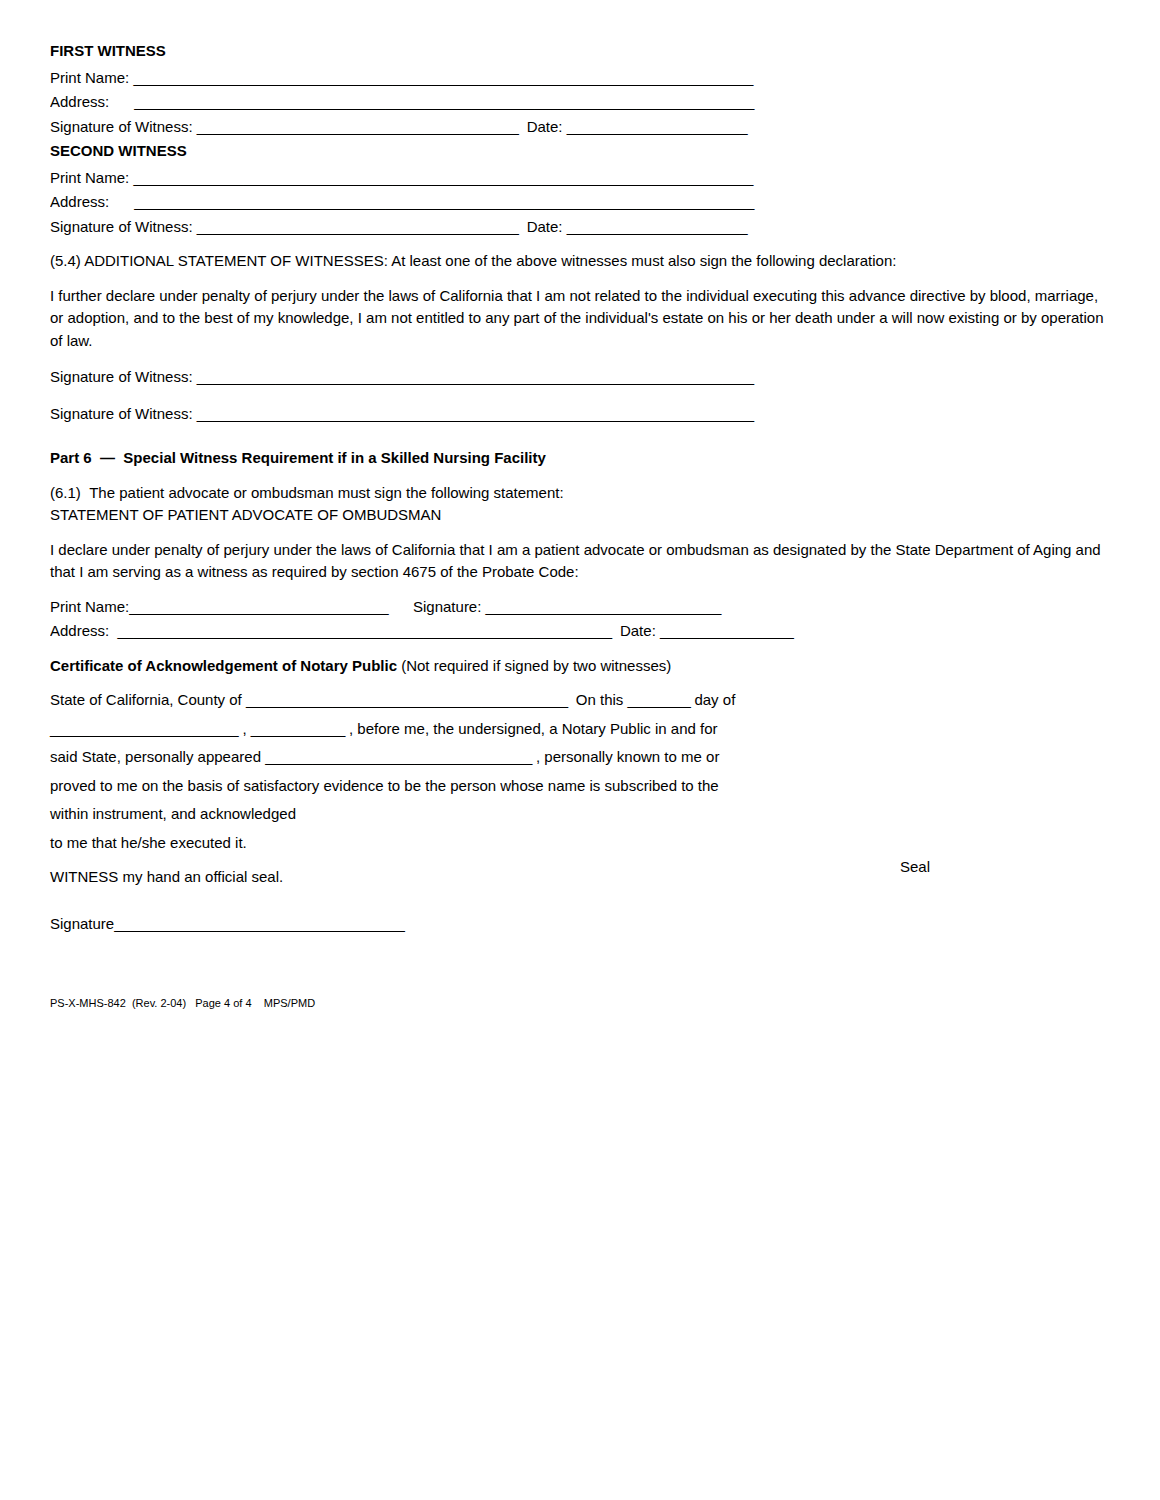FIRST WITNESS
Print Name: _______________________________________________________________________________
Address: _______________________________________________________________________________
Signature of Witness: _________________________________________ Date: _______________________
SECOND WITNESS
Print Name: _______________________________________________________________________________
Address: _______________________________________________________________________________
Signature of Witness: _________________________________________ Date: _______________________
(5.4) ADDITIONAL STATEMENT OF WITNESSES: At least one of the above witnesses must also sign the following declaration:
I further declare under penalty of perjury under the laws of California that I am not related to the individual executing this advance directive by blood, marriage, or adoption, and to the best of my knowledge, I am not entitled to any part of the individual's estate on his or her death under a will now existing or by operation of law.
Signature of Witness: _______________________________________________________________________
Signature of Witness: _______________________________________________________________________
Part 6 — Special Witness Requirement if in a Skilled Nursing Facility
(6.1) The patient advocate or ombudsman must sign the following statement:
STATEMENT OF PATIENT ADVOCATE OF OMBUDSMAN
I declare under penalty of perjury under the laws of California that I am a patient advocate or ombudsman as designated by the State Department of Aging and that I am serving as a witness as required by section 4675 of the Probate Code:
Print Name:_________________________________ Signature: ______________________________
Address: _______________________________________________________________ Date: _________________
Certificate of Acknowledgement of Notary Public (Not required if signed by two witnesses)
State of California, County of _________________________________________ On this ________ day of
________________________ , ____________ , before me, the undersigned, a Notary Public in and for
said State, personally appeared __________________________________ , personally known to me or
proved to me on the basis of satisfactory evidence to be the person whose name is subscribed to the
within instrument, and acknowledged
to me that he/she executed it.
Seal
WITNESS my hand an official seal.
Signature_____________________________________
PS-X-MHS-842 (Rev. 2-04) Page 4 of 4 MPS/PMD